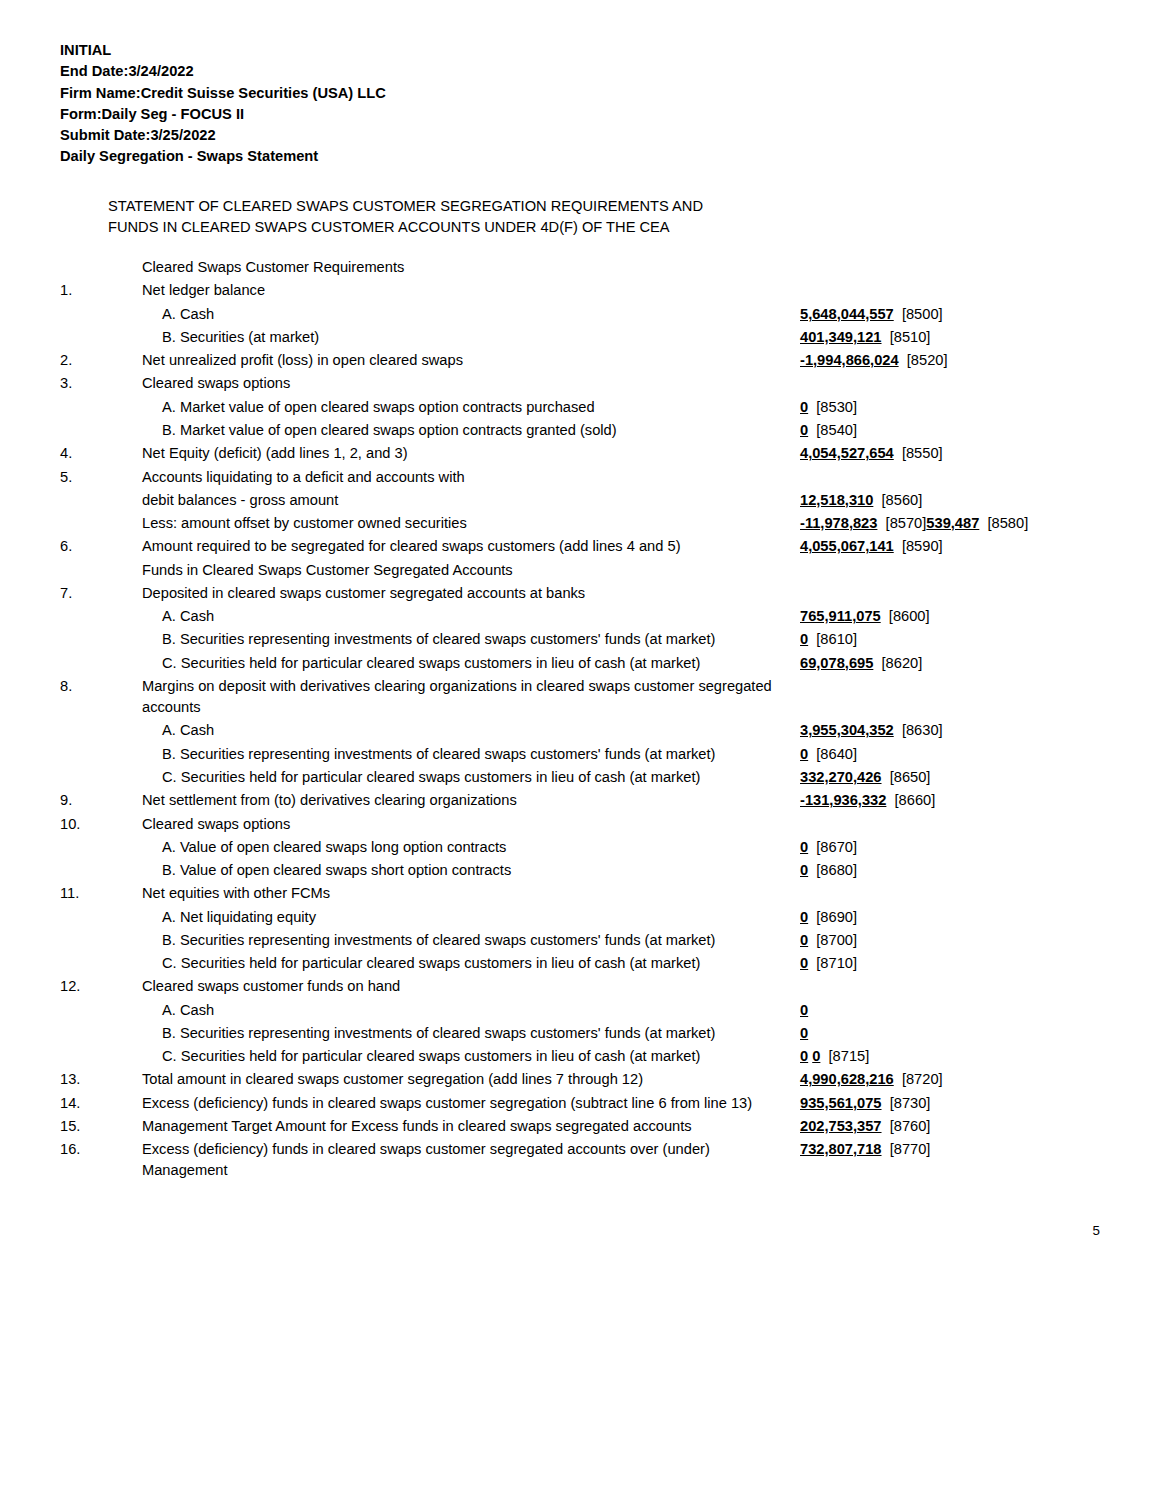INITIAL
End Date:3/24/2022
Firm Name:Credit Suisse Securities (USA) LLC
Form:Daily Seg - FOCUS II
Submit Date:3/25/2022
Daily Segregation - Swaps Statement
STATEMENT OF CLEARED SWAPS CUSTOMER SEGREGATION REQUIREMENTS AND
FUNDS IN CLEARED SWAPS CUSTOMER ACCOUNTS UNDER 4D(F) OF THE CEA
| | Cleared Swaps Customer Requirements | |
| 1. | Net ledger balance | |
| | A. Cash | 5,648,044,557 [8500] |
| | B. Securities (at market) | 401,349,121 [8510] |
| 2. | Net unrealized profit (loss) in open cleared swaps | -1,994,866,024 [8520] |
| 3. | Cleared swaps options | |
| | A. Market value of open cleared swaps option contracts purchased | 0 [8530] |
| | B. Market value of open cleared swaps option contracts granted (sold) | 0 [8540] |
| 4. | Net Equity (deficit) (add lines 1, 2, and 3) | 4,054,527,654 [8550] |
| 5. | Accounts liquidating to a deficit and accounts with | |
| | debit balances - gross amount | 12,518,310 [8560] |
| | Less: amount offset by customer owned securities | -11,978,823 [8570] 539,487 [8580] |
| 6. | Amount required to be segregated for cleared swaps customers (add lines 4 and 5) | 4,055,067,141 [8590] |
| | Funds in Cleared Swaps Customer Segregated Accounts | |
| 7. | Deposited in cleared swaps customer segregated accounts at banks | |
| | A. Cash | 765,911,075 [8600] |
| | B. Securities representing investments of cleared swaps customers' funds (at market) | 0 [8610] |
| | C. Securities held for particular cleared swaps customers in lieu of cash (at market) | 69,078,695 [8620] |
| 8. | Margins on deposit with derivatives clearing organizations in cleared swaps customer segregated accounts | |
| | A. Cash | 3,955,304,352 [8630] |
| | B. Securities representing investments of cleared swaps customers' funds (at market) | 0 [8640] |
| | C. Securities held for particular cleared swaps customers in lieu of cash (at market) | 332,270,426 [8650] |
| 9. | Net settlement from (to) derivatives clearing organizations | -131,936,332 [8660] |
| 10. | Cleared swaps options | |
| | A. Value of open cleared swaps long option contracts | 0 [8670] |
| | B. Value of open cleared swaps short option contracts | 0 [8680] |
| 11. | Net equities with other FCMs | |
| | A. Net liquidating equity | 0 [8690] |
| | B. Securities representing investments of cleared swaps customers' funds (at market) | 0 [8700] |
| | C. Securities held for particular cleared swaps customers in lieu of cash (at market) | 0 [8710] |
| 12. | Cleared swaps customer funds on hand | |
| | A. Cash | 0 |
| | B. Securities representing investments of cleared swaps customers' funds (at market) | 0 |
| | C. Securities held for particular cleared swaps customers in lieu of cash (at market) | 0 0 [8715] |
| 13. | Total amount in cleared swaps customer segregation (add lines 7 through 12) | 4,990,628,216 [8720] |
| 14. | Excess (deficiency) funds in cleared swaps customer segregation (subtract line 6 from line 13) | 935,561,075 [8730] |
| 15. | Management Target Amount for Excess funds in cleared swaps segregated accounts | 202,753,357 [8760] |
| 16. | Excess (deficiency) funds in cleared swaps customer segregated accounts over (under) Management | 732,807,718 [8770] |
5